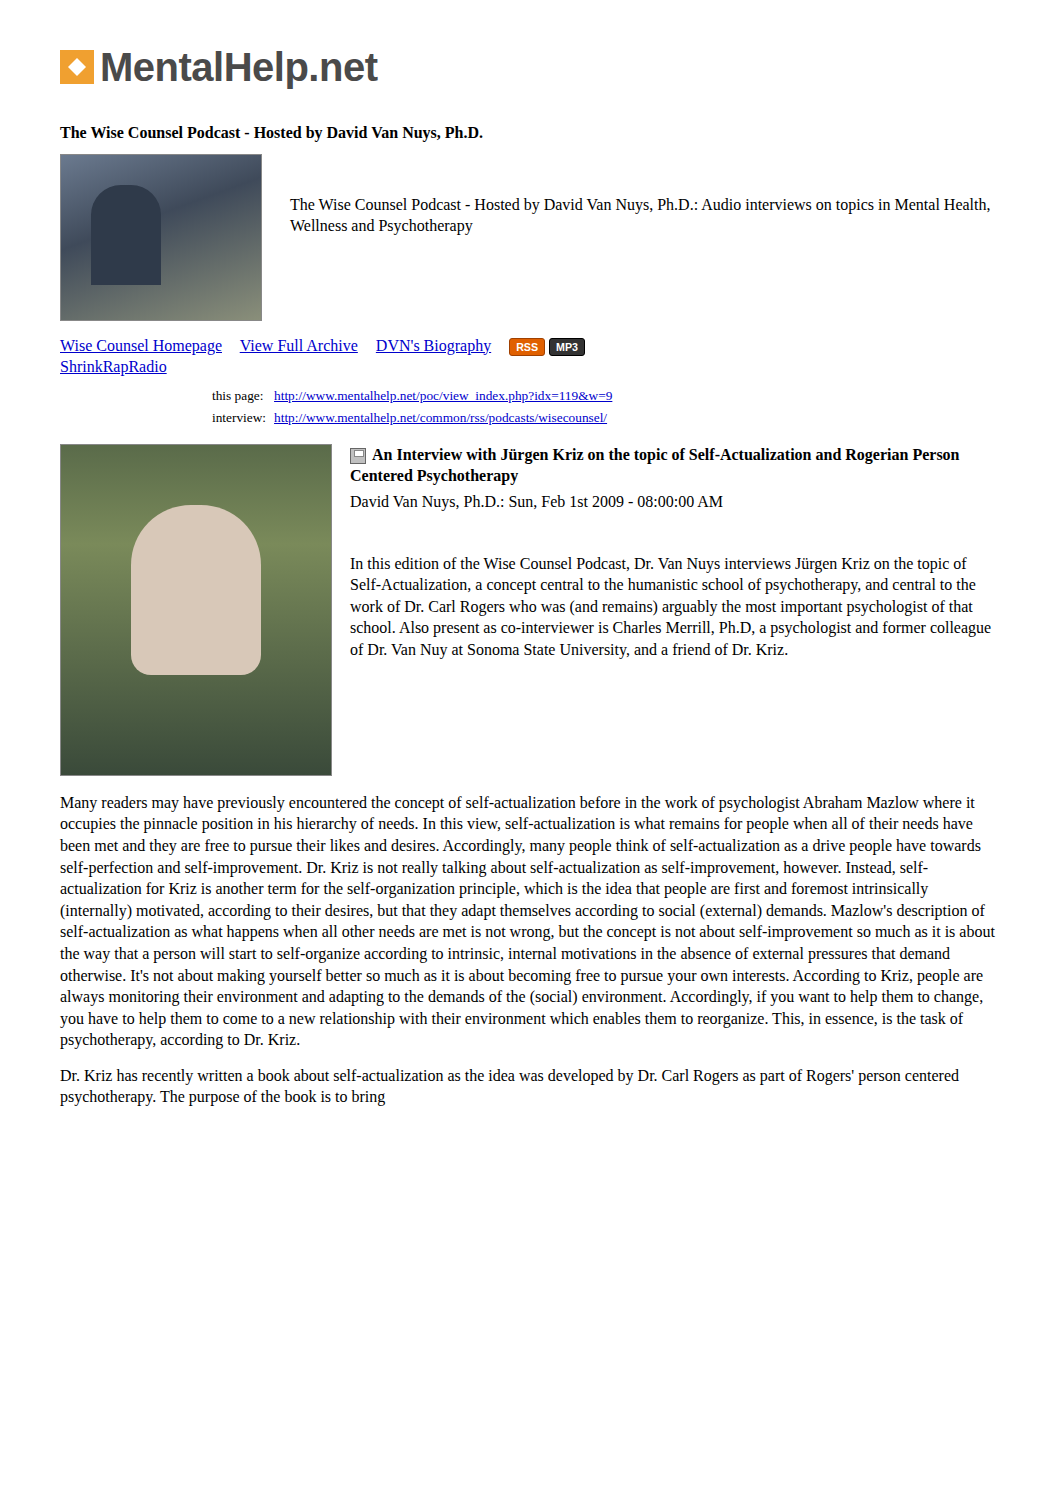MentalHelp.net
The Wise Counsel Podcast - Hosted by David Van Nuys, Ph.D.
The Wise Counsel Podcast - Hosted by David Van Nuys, Ph.D.: Audio interviews on topics in Mental Health, Wellness and Psychotherapy
Wise Counsel Homepage View Full Archive DVN's Biography RSS MP3
ShrinkRapRadio
| this page: | http://www.mentalhelp.net/poc/view_index.php?idx=119&w=9 |
| interview: | http://www.mentalhelp.net/common/rss/podcasts/wisecounsel/ |
An Interview with Jürgen Kriz on the topic of Self-Actualization and Rogerian Person Centered Psychotherapy
David Van Nuys, Ph.D.: Sun, Feb 1st 2009 - 08:00:00 AM
In this edition of the Wise Counsel Podcast, Dr. Van Nuys interviews Jürgen Kriz on the topic of Self-Actualization, a concept central to the humanistic school of psychotherapy, and central to the work of Dr. Carl Rogers who was (and remains) arguably the most important psychologist of that school. Also present as co-interviewer is Charles Merrill, Ph.D, a psychologist and former colleague of Dr. Van Nuy at Sonoma State University, and a friend of Dr. Kriz.
Many readers may have previously encountered the concept of self-actualization before in the work of psychologist Abraham Mazlow where it occupies the pinnacle position in his hierarchy of needs. In this view, self-actualization is what remains for people when all of their needs have been met and they are free to pursue their likes and desires. Accordingly, many people think of self-actualization as a drive people have towards self-perfection and self-improvement. Dr. Kriz is not really talking about self-actualization as self-improvement, however. Instead, self-actualization for Kriz is another term for the self-organization principle, which is the idea that people are first and foremost intrinsically (internally) motivated, according to their desires, but that they adapt themselves according to social (external) demands. Mazlow's description of self-actualization as what happens when all other needs are met is not wrong, but the concept is not about self-improvement so much as it is about the way that a person will start to self-organize according to intrinsic, internal motivations in the absence of external pressures that demand otherwise. It's not about making yourself better so much as it is about becoming free to pursue your own interests. According to Kriz, people are always monitoring their environment and adapting to the demands of the (social) environment. Accordingly, if you want to help them to change, you have to help them to come to a new relationship with their environment which enables them to reorganize. This, in essence, is the task of psychotherapy, according to Dr. Kriz.
Dr. Kriz has recently written a book about self-actualization as the idea was developed by Dr. Carl Rogers as part of Rogers' person centered psychotherapy. The purpose of the book is to bring